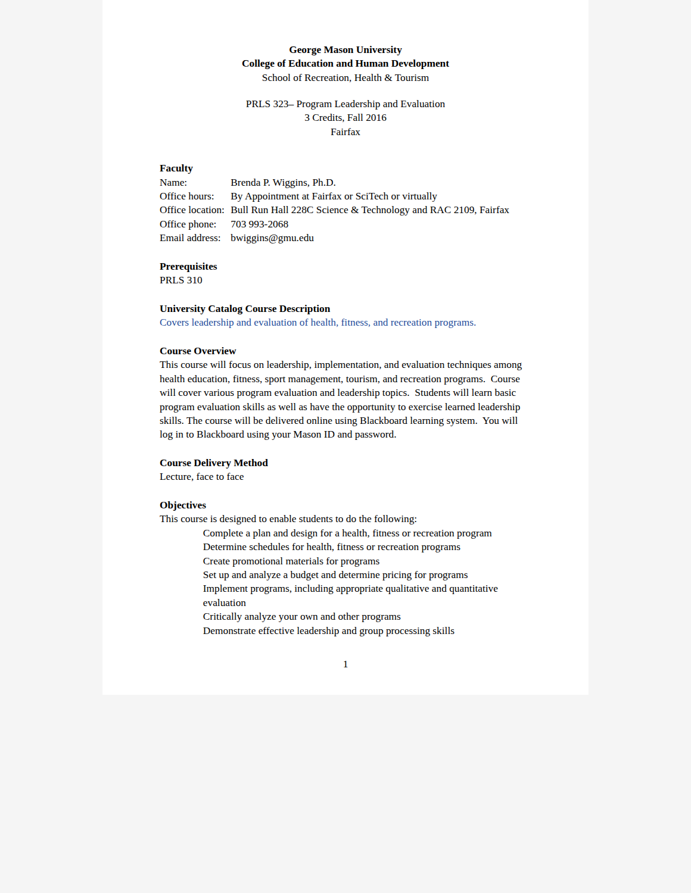George Mason University
College of Education and Human Development
School of Recreation, Health & Tourism
PRLS 323– Program Leadership and Evaluation
3 Credits, Fall 2016
Fairfax
Faculty
Name:
Brenda P. Wiggins, Ph.D.
Office hours:
By Appointment at Fairfax or SciTech or virtually
Office location:
Bull Run Hall 228C Science & Technology and RAC 2109, Fairfax
Office phone:
703 993-2068
Email address:
bwiggins@gmu.edu
Prerequisites
PRLS 310
University Catalog Course Description
Covers leadership and evaluation of health, fitness, and recreation programs.
Course Overview
This course will focus on leadership, implementation, and evaluation techniques among health education, fitness, sport management, tourism, and recreation programs. Course will cover various program evaluation and leadership topics. Students will learn basic program evaluation skills as well as have the opportunity to exercise learned leadership skills. The course will be delivered online using Blackboard learning system. You will log in to Blackboard using your Mason ID and password.
Course Delivery Method
Lecture, face to face
Objectives
This course is designed to enable students to do the following:
Complete a plan and design for a health, fitness or recreation program
Determine schedules for health, fitness or recreation programs
Create promotional materials for programs
Set up and analyze a budget and determine pricing for programs
Implement programs, including appropriate qualitative and quantitative evaluation
Critically analyze your own and other programs
Demonstrate effective leadership and group processing skills
1